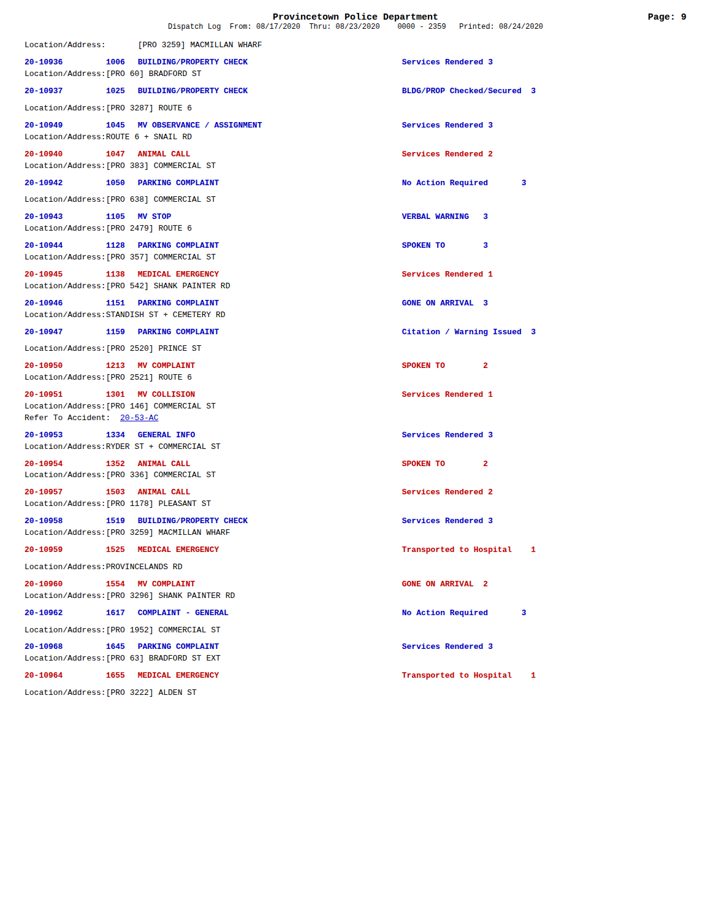Provincetown Police Department Page: 9
Dispatch Log From: 08/17/2020 Thru: 08/23/2020 0000 - 2359 Printed: 08/24/2020
| Location/Address: | [PRO 3259] MACMILLAN WHARF |
| 20-10936 | 1006 | BUILDING/PROPERTY CHECK | Services Rendered 3 |
| Location/Address: | [PRO 60] BRADFORD ST |
| 20-10937 | 1025 | BUILDING/PROPERTY CHECK | BLDG/PROP Checked/Secured 3 |
| Location/Address: | [PRO 3287] ROUTE 6 |
| 20-10949 | 1045 | MV OBSERVANCE / ASSIGNMENT | Services Rendered 3 |
| Location/Address: | ROUTE 6 + SNAIL RD |
| 20-10940 | 1047 | ANIMAL CALL | Services Rendered 2 |
| Location/Address: | [PRO 383] COMMERCIAL ST |
| 20-10942 | 1050 | PARKING COMPLAINT | No Action Required 3 |
| Location/Address: | [PRO 638] COMMERCIAL ST |
| 20-10943 | 1105 | MV STOP | VERBAL WARNING 3 |
| Location/Address: | [PRO 2479] ROUTE 6 |
| 20-10944 | 1128 | PARKING COMPLAINT | SPOKEN TO 3 |
| Location/Address: | [PRO 357] COMMERCIAL ST |
| 20-10945 | 1138 | MEDICAL EMERGENCY | Services Rendered 1 |
| Location/Address: | [PRO 542] SHANK PAINTER RD |
| 20-10946 | 1151 | PARKING COMPLAINT | GONE ON ARRIVAL 3 |
| Location/Address: | STANDISH ST + CEMETERY RD |
| 20-10947 | 1159 | PARKING COMPLAINT | Citation / Warning Issued 3 |
| Location/Address: | [PRO 2520] PRINCE ST |
| 20-10950 | 1213 | MV COMPLAINT | SPOKEN TO 2 |
| Location/Address: | [PRO 2521] ROUTE 6 |
| 20-10951 | 1301 | MV COLLISION | Services Rendered 1 |
| Location/Address: | [PRO 146] COMMERCIAL ST |
| Refer To Accident: 20-53-AC |
| 20-10953 | 1334 | GENERAL INFO | Services Rendered 3 |
| Location/Address: | RYDER ST + COMMERCIAL ST |
| 20-10954 | 1352 | ANIMAL CALL | SPOKEN TO 2 |
| Location/Address: | [PRO 336] COMMERCIAL ST |
| 20-10957 | 1503 | ANIMAL CALL | Services Rendered 2 |
| Location/Address: | [PRO 1178] PLEASANT ST |
| 20-10958 | 1519 | BUILDING/PROPERTY CHECK | Services Rendered 3 |
| Location/Address: | [PRO 3259] MACMILLAN WHARF |
| 20-10959 | 1525 | MEDICAL EMERGENCY | Transported to Hospital 1 |
| Location/Address: | PROVINCELANDS RD |
| 20-10960 | 1554 | MV COMPLAINT | GONE ON ARRIVAL 2 |
| Location/Address: | [PRO 3296] SHANK PAINTER RD |
| 20-10962 | 1617 | COMPLAINT - GENERAL | No Action Required 3 |
| Location/Address: | [PRO 1952] COMMERCIAL ST |
| 20-10968 | 1645 | PARKING COMPLAINT | Services Rendered 3 |
| Location/Address: | [PRO 63] BRADFORD ST EXT |
| 20-10964 | 1655 | MEDICAL EMERGENCY | Transported to Hospital 1 |
| Location/Address: | [PRO 3222] ALDEN ST |